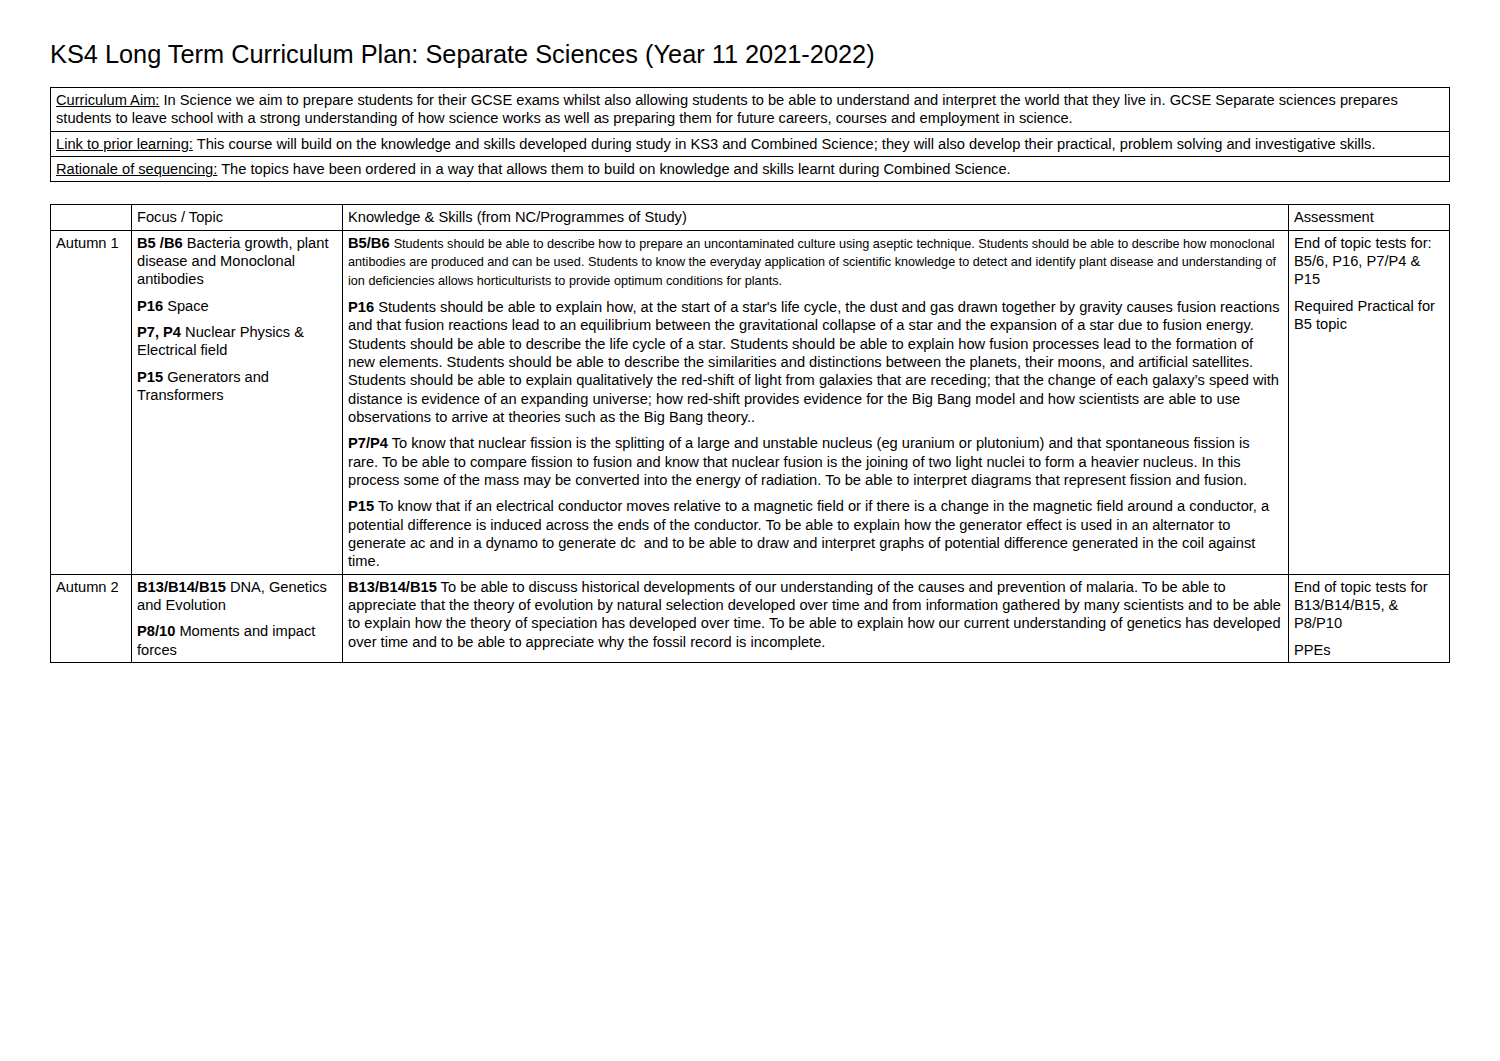KS4 Long Term Curriculum Plan: Separate Sciences (Year 11 2021-2022)
| Curriculum Aim: In Science we aim to prepare students for their GCSE exams whilst also allowing students to be able to understand and interpret the world that they live in. GCSE Separate sciences prepares students to leave school with a strong understanding of how science works as well as preparing them for future careers, courses and employment in science. |
| Link to prior learning: This course will build on the knowledge and skills developed during study in KS3 and Combined Science; they will also develop their practical, problem solving and investigative skills. |
| Rationale of sequencing: The topics have been ordered in a way that allows them to build on knowledge and skills learnt during Combined Science. |
| | Focus / Topic | Knowledge & Skills (from NC/Programmes of Study) | Assessment |
| --- | --- | --- | --- |
| Autumn 1 | B5 /B6 Bacteria growth, plant disease and Monoclonal antibodies P16 Space P7, P4 Nuclear Physics & Electrical field P15 Generators and Transformers | B5/B6 Students should be able to describe how to prepare an uncontaminated culture using aseptic technique. Students should be able to describe how monoclonal antibodies are produced and can be used. Students to know the everyday application of scientific knowledge to detect and identify plant disease and understanding of ion deficiencies allows horticulturists to provide optimum conditions for plants. P16 Students should be able to explain how, at the start of a star's life cycle, the dust and gas drawn together by gravity causes fusion reactions and that fusion reactions lead to an equilibrium between the gravitational collapse of a star and the expansion of a star due to fusion energy. Students should be able to describe the life cycle of a star. Students should be able to explain how fusion processes lead to the formation of new elements. Students should be able to describe the similarities and distinctions between the planets, their moons, and artificial satellites. Students should be able to explain qualitatively the red-shift of light from galaxies that are receding; that the change of each galaxy’s speed with distance is evidence of an expanding universe; how red-shift provides evidence for the Big Bang model and how scientists are able to use observations to arrive at theories such as the Big Bang theory.. P7/P4 To know that nuclear fission is the splitting of a large and unstable nucleus (eg uranium or plutonium) and that spontaneous fission is rare. To be able to compare fission to fusion and know that nuclear fusion is the joining of two light nuclei to form a heavier nucleus. In this process some of the mass may be converted into the energy of radiation. To be able to interpret diagrams that represent fission and fusion. P15 To know that if an electrical conductor moves relative to a magnetic field or if there is a change in the magnetic field around a conductor, a potential difference is induced across the ends of the conductor. To be able to explain how the generator effect is used in an alternator to generate ac and in a dynamo to generate dc and to be able to draw and interpret graphs of potential difference generated in the coil against time. | End of topic tests for: B5/6, P16, P7/P4 & P15 Required Practical for B5 topic |
| Autumn 2 | B13/B14/B15 DNA, Genetics and Evolution P8/10 Moments and impact forces | B13/B14/B15 To be able to discuss historical developments of our understanding of the causes and prevention of malaria. To be able to appreciate that the theory of evolution by natural selection developed over time and from information gathered by many scientists and to be able to explain how the theory of speciation has developed over time. To be able to explain how our current understanding of genetics has developed over time and to be able to appreciate why the fossil record is incomplete. | End of topic tests for B13/B14/B15, & P8/P10 PPEs |